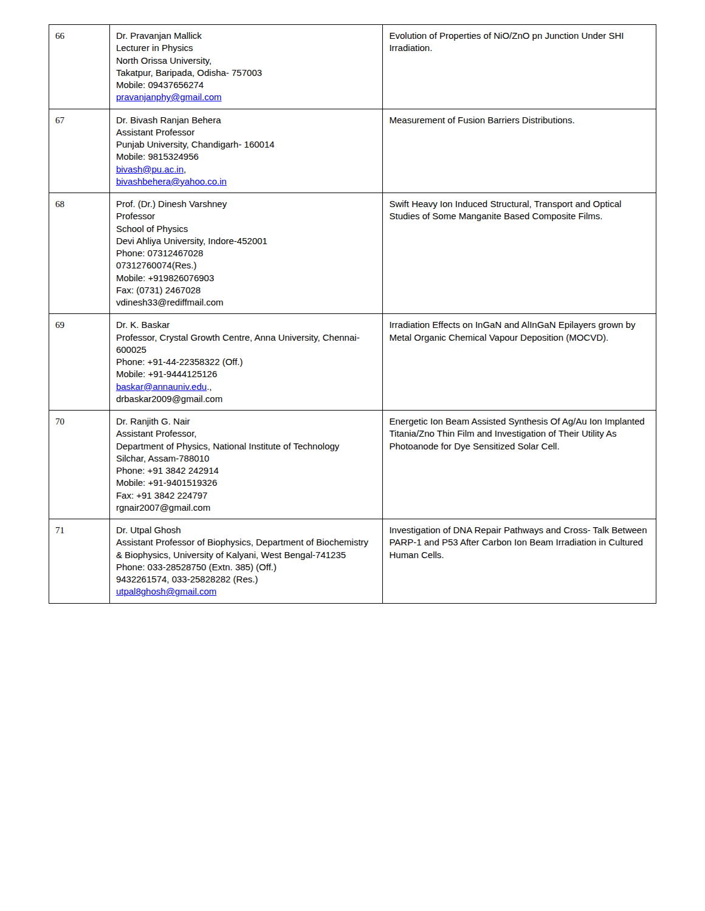| 66 | Dr. Pravanjan Mallick Lecturer in Physics North Orissa University, Takatpur, Baripada, Odisha- 757003 Mobile: 09437656274 pravanjanphy@gmail.com | Evolution of Properties of NiO/ZnO pn Junction Under SHI Irradiation. |
| 67 | Dr. Bivash Ranjan Behera Assistant Professor Punjab University, Chandigarh- 160014 Mobile: 9815324956 bivash@pu.ac.in , bivashbehera@yahoo.co.in | Measurement of Fusion Barriers Distributions. |
| 68 | Prof. (Dr.) Dinesh Varshney Professor School of Physics Devi Ahliya University, Indore-452001 Phone: 07312467028 07312760074(Res.) Mobile: +919826076903 Fax: (0731) 2467028 vdinesh33@rediffmail.com | Swift Heavy Ion Induced Structural, Transport and Optical Studies of Some Manganite Based Composite Films. |
| 69 | Dr. K. Baskar Professor, Crystal Growth Centre, Anna University, Chennai-600025 Phone: +91-44-22358322 (Off.) Mobile: +91-9444125126 baskar@annauniv.edu ., drbaskar2009@gmail.com | Irradiation Effects on InGaN and AlInGaN Epilayers grown by Metal Organic Chemical Vapour Deposition (MOCVD). |
| 70 | Dr. Ranjith G. Nair Assistant Professor, Department of Physics, National Institute of Technology Silchar, Assam-788010 Phone: +91 3842 242914 Mobile: +91-9401519326 Fax: +91 3842 224797 rgnair2007@gmail.com | Energetic Ion Beam Assisted Synthesis Of Ag/Au Ion Implanted Titania/Zno Thin Film and Investigation of Their Utility As Photoanode for Dye Sensitized Solar Cell. |
| 71 | Dr. Utpal Ghosh Assistant Professor of Biophysics, Department of Biochemistry & Biophysics, University of Kalyani, West Bengal-741235 Phone: 033-28528750 (Extn. 385) (Off.) 9432261574, 033-25828282 (Res.) utpal8ghosh@gmail.com | Investigation of DNA Repair Pathways and Cross- Talk Between PARP-1 and P53 After Carbon Ion Beam Irradiation in Cultured Human Cells. |